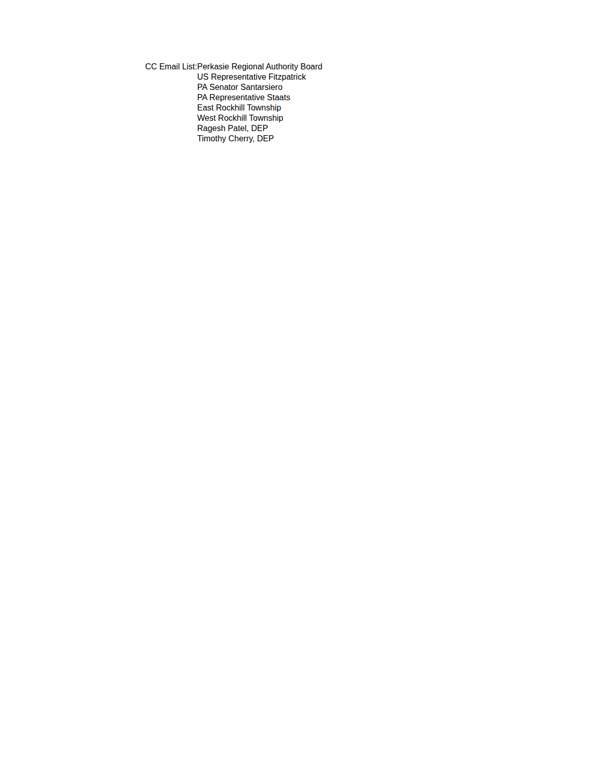| CC Email List: | Perkasie Regional Authority Board US Representative Fitzpatrick PA Senator Santarsiero PA Representative Staats East Rockhill Township West Rockhill Township Ragesh Patel, DEP Timothy Cherry, DEP |